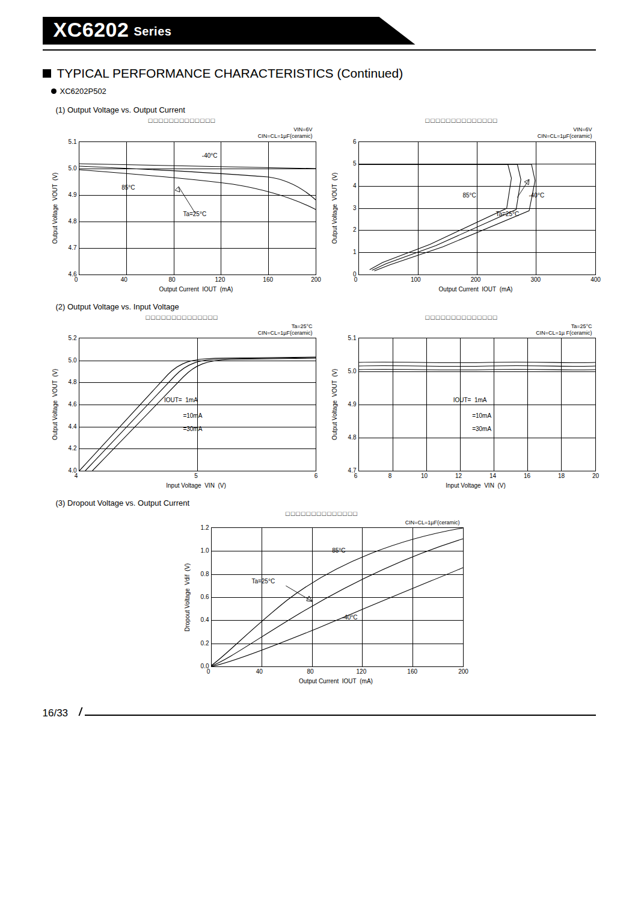XC6202Series
TYPICAL PERFORMANCE CHARACTERISTICS (Continued)
XC6202P502
(1) Output Voltage vs. Output Current
□□□□□□□□□□□□□
VIN=6V
CIN=CL=1µF(ceramic)
Output Voltage VOUT (V)
5.1 5.0 4.9 4.8 4.7 4.6
-40°C
85°C
Ta=25°C
0 40 80 120 160 200
Output Current IOUT (mA)
□□□□□□□□□□□□□□
VIN=6V
CIN=CL=1µF(ceramic)
Output Voltage VOUT (V)
6 5 4 3 2 1 0
85°C
-40°C
Ta=25°C
0 100 200 300 400
Output Current IOUT (mA)
(2) Output Voltage vs. Input Voltage
□□□□□□□□□□□□□□
Ta=25°C
CIN=CL=1µF(ceramic)
Output Voltage VOUT (V)
5.2 5.0 4.8 4.6 4.4 4.2 4.0
IOUT= 1mA
=10mA
=30mA
4 5 6
Input Voltage VIN (V)
□□□□□□□□□□□□□□
Ta=25°C
CIN=CL=1µ F(ceramic)
Output Voltage VOUT (V)
5.1 5.0 4.9 4.8 4.7
IOUT= 1mA
=10mA
=30mA
6 8 10 12 14 16 18 20
Input Voltage VIN (V)
(3) Dropout Voltage vs. Output Current
□□□□□□□□□□□□□□
CIN=CL=1µF(ceramic)
Dropout Voltage Vdif (V)
1.2 1.0 0.8 0.6 0.4 0.2 0.0
85°C
Ta=25°C
-40°C
0 40 80 120 160 200
Output Current IOUT (mA)
16/33